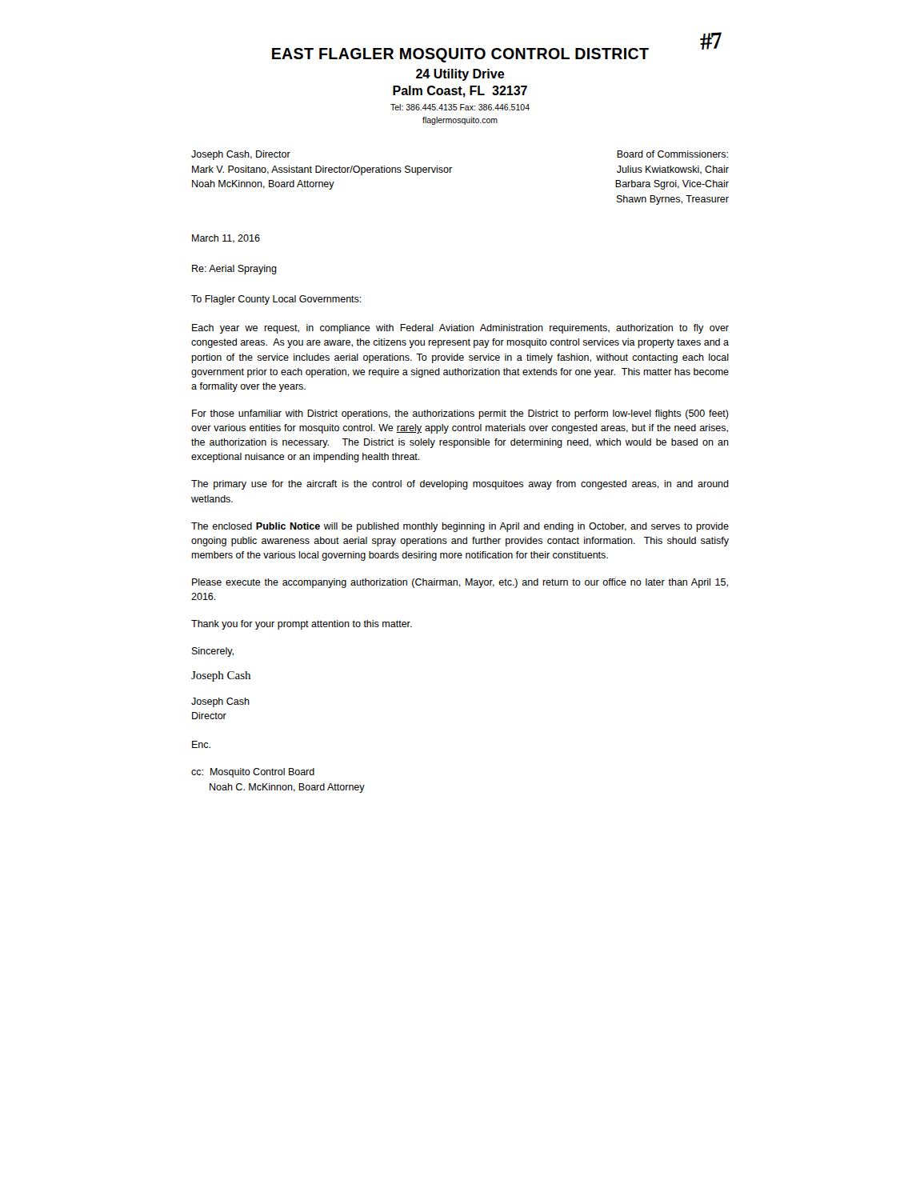#7
EAST FLAGLER MOSQUITO CONTROL DISTRICT
24 Utility Drive
Palm Coast, FL 32137
Tel: 386.445.4135 Fax: 386.446.5104
flaglermosquito.com
Joseph Cash, Director
Mark V. Positano, Assistant Director/Operations Supervisor
Noah McKinnon, Board Attorney
Board of Commissioners:
Julius Kwiatkowski, Chair
Barbara Sgroi, Vice-Chair
Shawn Byrnes, Treasurer
March 11, 2016
Re: Aerial Spraying
To Flagler County Local Governments:
Each year we request, in compliance with Federal Aviation Administration requirements, authorization to fly over congested areas. As you are aware, the citizens you represent pay for mosquito control services via property taxes and a portion of the service includes aerial operations. To provide service in a timely fashion, without contacting each local government prior to each operation, we require a signed authorization that extends for one year. This matter has become a formality over the years.
For those unfamiliar with District operations, the authorizations permit the District to perform low-level flights (500 feet) over various entities for mosquito control. We rarely apply control materials over congested areas, but if the need arises, the authorization is necessary. The District is solely responsible for determining need, which would be based on an exceptional nuisance or an impending health threat.
The primary use for the aircraft is the control of developing mosquitoes away from congested areas, in and around wetlands.
The enclosed Public Notice will be published monthly beginning in April and ending in October, and serves to provide ongoing public awareness about aerial spray operations and further provides contact information. This should satisfy members of the various local governing boards desiring more notification for their constituents.
Please execute the accompanying authorization (Chairman, Mayor, etc.) and return to our office no later than April 15, 2016.
Thank you for your prompt attention to this matter.
Sincerely,
Joseph Cash
Joseph Cash
Director
Enc.
cc: Mosquito Control Board
Noah C. McKinnon, Board Attorney